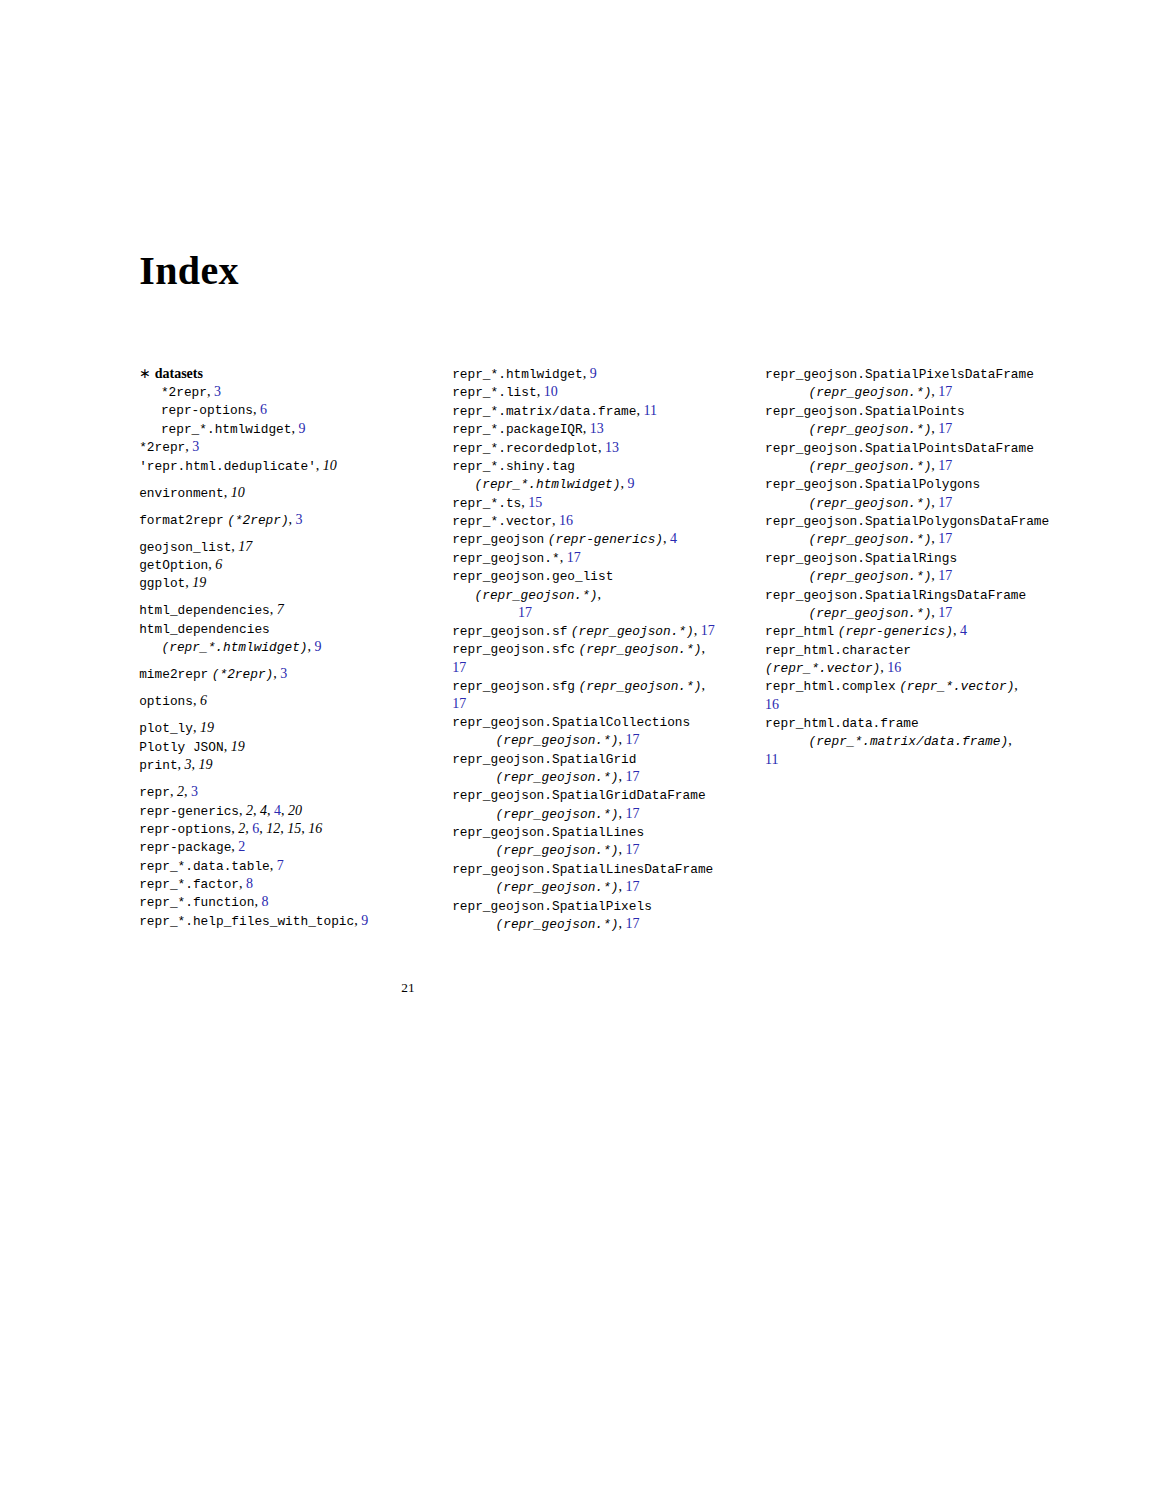Index
∗ datasets
*2repr, 3
repr-options, 6
repr_*.htmlwidget, 9
*2repr, 3
'repr.html.deduplicate', 10
environment, 10
format2repr (*2repr), 3
geojson_list, 17
getOption, 6
ggplot, 19
html_dependencies, 7
html_dependencies (repr_*.htmlwidget), 9
mime2repr (*2repr), 3
options, 6
plot_ly, 19
Plotly JSON, 19
print, 3, 19
repr, 2, 3
repr-generics, 2, 4, 4, 20
repr-options, 2, 6, 12, 15, 16
repr-package, 2
repr_*.data.table, 7
repr_*.factor, 8
repr_*.function, 8
repr_*.help_files_with_topic, 9
repr_*.htmlwidget, 9
repr_*.list, 10
repr_*.matrix/data.frame, 11
repr_*.packageIQR, 13
repr_*.recordedplot, 13
repr_*.shiny.tag (repr_*.htmlwidget), 9
repr_*.ts, 15
repr_*.vector, 16
repr_geojson (repr-generics), 4
repr_geojson.*, 17
repr_geojson.geo_list (repr_geojson.*),
17
repr_geojson.sf (repr_geojson.*), 17
repr_geojson.sfc (repr_geojson.*), 17
repr_geojson.sfg (repr_geojson.*), 17
repr_geojson.SpatialCollections
(repr_geojson.*), 17
repr_geojson.SpatialGrid
(repr_geojson.*), 17
repr_geojson.SpatialGridDataFrame
(repr_geojson.*), 17
repr_geojson.SpatialLines
(repr_geojson.*), 17
repr_geojson.SpatialLinesDataFrame
(repr_geojson.*), 17
repr_geojson.SpatialPixels
(repr_geojson.*), 17
repr_geojson.SpatialPixelsDataFrame
(repr_geojson.*), 17
repr_geojson.SpatialPoints
(repr_geojson.*), 17
repr_geojson.SpatialPointsDataFrame
(repr_geojson.*), 17
repr_geojson.SpatialPolygons
(repr_geojson.*), 17
repr_geojson.SpatialPolygonsDataFrame
(repr_geojson.*), 17
repr_geojson.SpatialRings
(repr_geojson.*), 17
repr_geojson.SpatialRingsDataFrame
(repr_geojson.*), 17
repr_html (repr-generics), 4
repr_html.character (repr_*.vector), 16
repr_html.complex (repr_*.vector), 16
repr_html.data.frame
(repr_*.matrix/data.frame), 11
21